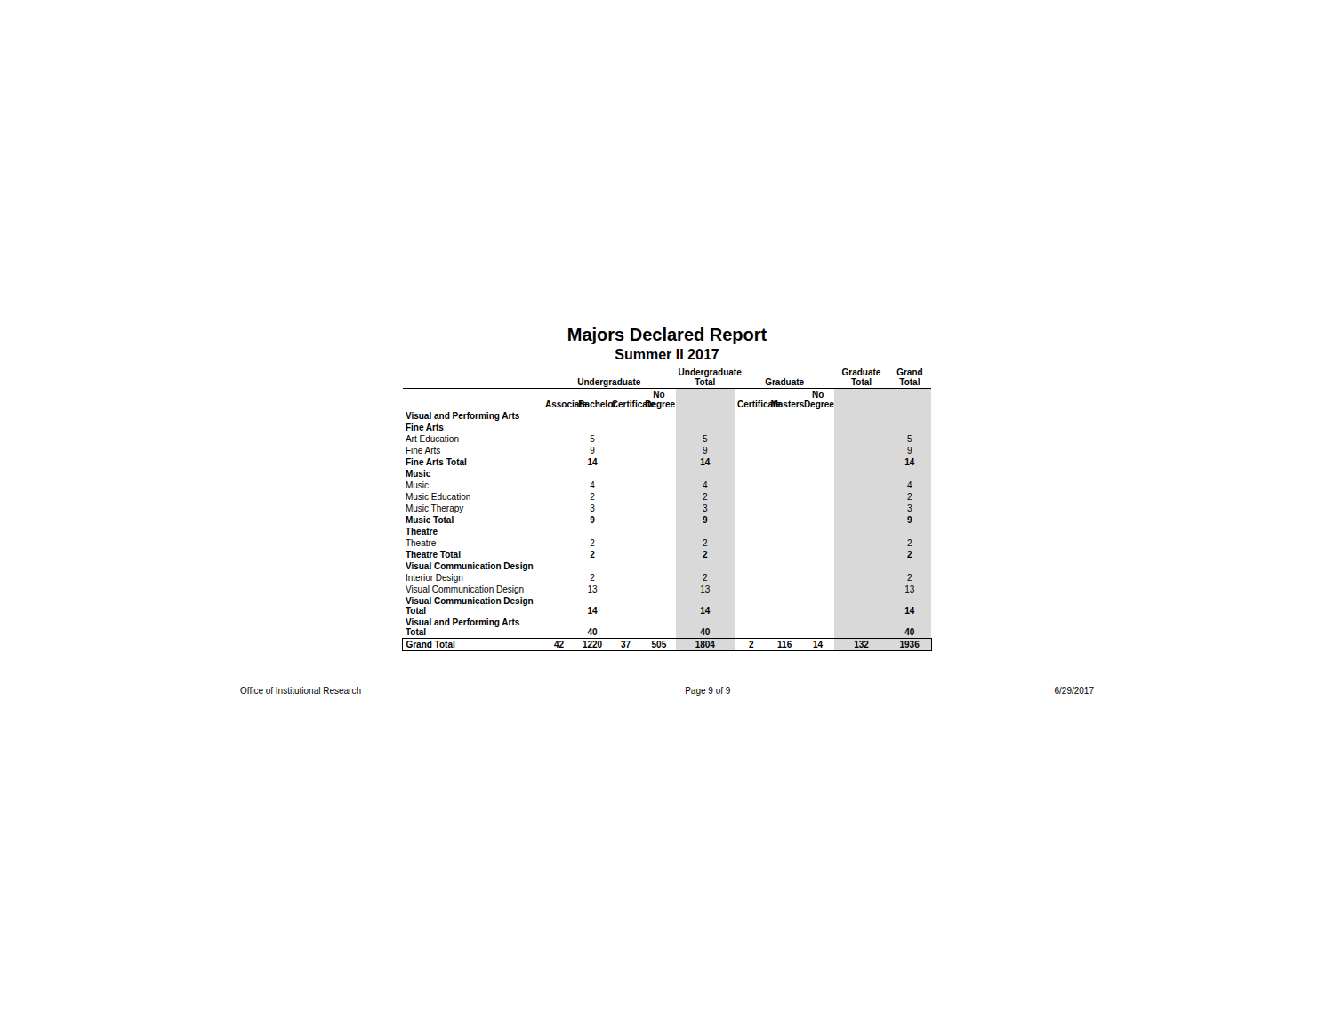Majors Declared Report
Summer II 2017
| | Undergraduate | Undergraduate Total | Graduate | Graduate Total | Grand Total |
| --- | --- | --- | --- | --- | --- |
| | Associate | Bachelor | Certificate | No Degree | | Certificate | Masters | No Degree | | |
| Visual and Performing Arts | | | | | | | | | | |
| Fine Arts | | | | | | | | | | |
| Art Education | | 5 | | | 5 | | | | | 5 |
| Fine Arts | | 9 | | | 9 | | | | | 9 |
| Fine Arts Total | | 14 | | | 14 | | | | | 14 |
| Music | | | | | | | | | | |
| Music | | 4 | | | 4 | | | | | 4 |
| Music Education | | 2 | | | 2 | | | | | 2 |
| Music Therapy | | 3 | | | 3 | | | | | 3 |
| Music Total | | 9 | | | 9 | | | | | 9 |
| Theatre | | | | | | | | | | |
| Theatre | | 2 | | | 2 | | | | | 2 |
| Theatre Total | | 2 | | | 2 | | | | | 2 |
| Visual Communication Design | | | | | | | | | | |
| Interior Design | | 2 | | | 2 | | | | | 2 |
| Visual Communication Design | | 13 | | | 13 | | | | | 13 |
| Visual Communication Design Total | | 14 | | | 14 | | | | | 14 |
| Visual and Performing Arts Total | | 40 | | | 40 | | | | | 40 |
| Grand Total | 42 | 1220 | 37 | 505 | 1804 | 2 | 116 | 14 | 132 | 1936 |
Office of Institutional Research
Page 9 of 9
6/29/2017